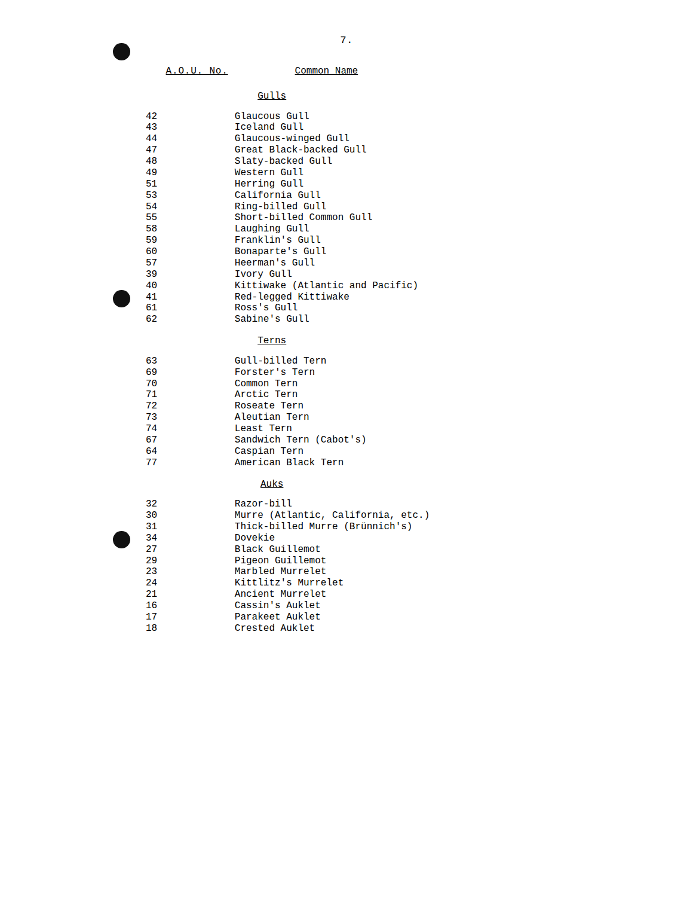7.
A.O.U. No.
Common Name
Gulls
| 42 | Glaucous Gull |
| 43 | Iceland Gull |
| 44 | Glaucous-winged Gull |
| 47 | Great Black-backed Gull |
| 48 | Slaty-backed Gull |
| 49 | Western Gull |
| 51 | Herring Gull |
| 53 | California Gull |
| 54 | Ring-billed Gull |
| 55 | Short-billed Common Gull |
| 58 | Laughing Gull |
| 59 | Franklin's Gull |
| 60 | Bonaparte's Gull |
| 57 | Heerman's Gull |
| 39 | Ivory Gull |
| 40 | Kittiwake (Atlantic and Pacific) |
| 41 | Red-legged Kittiwake |
| 61 | Ross's Gull |
| 62 | Sabine's Gull |
Terns
| 63 | Gull-billed Tern |
| 69 | Forster's Tern |
| 70 | Common Tern |
| 71 | Arctic Tern |
| 72 | Roseate Tern |
| 73 | Aleutian Tern |
| 74 | Least Tern |
| 67 | Sandwich Tern (Cabot's) |
| 64 | Caspian Tern |
| 77 | American Black Tern |
Auks
| 32 | Razor-bill |
| 30 | Murre (Atlantic, California, etc.) |
| 31 | Thick-billed Murre (Brünnich's) |
| 34 | Dovekie |
| 27 | Black Guillemot |
| 29 | Pigeon Guillemot |
| 23 | Marbled Murrelet |
| 24 | Kittlitz's Murrelet |
| 21 | Ancient Murrelet |
| 16 | Cassin's Auklet |
| 17 | Parakeet Auklet |
| 18 | Crested Auklet |